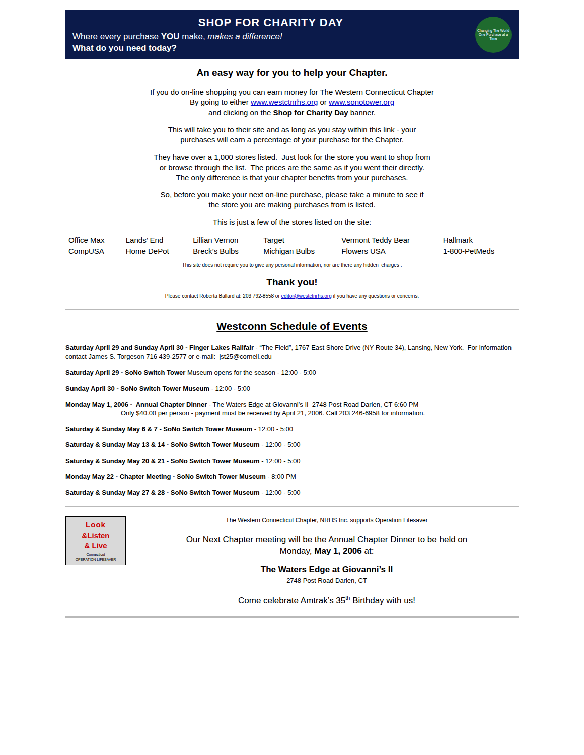SHOP FOR CHARITY DAY
Where every purchase YOU make, makes a difference!
What do you need today?
Changing The World
One Purchase at a Time
An easy way for you to help your Chapter.
If you do on-line shopping you can earn money for The Western Connecticut Chapter
By going to either www.westctnrhs.org or www.sonotower.org
and clicking on the Shop for Charity Day banner.
This will take you to their site and as long as you stay within this link - your
purchases will earn a percentage of your purchase for the Chapter.
They have over a 1,000 stores listed. Just look for the store you want to shop from
or browse through the list. The prices are the same as if you went their directly.
The only difference is that your chapter benefits from your purchases.
So, before you make your next on-line purchase, please take a minute to see if
the store you are making purchases from is listed.
This is just a few of the stores listed on the site:
| Office Max | Lands’ End | Lillian Vernon | Target | Vermont Teddy Bear | Hallmark |
| CompUSA | Home DePot | Breck’s Bulbs | Michigan Bulbs | Flowers USA | 1-800-PetMeds |
This site does not require you to give any personal information, nor are there any hidden charges .
Thank you!
Please contact Roberta Ballard at: 203 792-8558 or editor@westctnrhs.org if you have any questions or concerns.
Westconn Schedule of Events
Saturday April 29 and Sunday April 30 - Finger Lakes Railfair - “The Field”, 1767 East Shore Drive (NY Route 34), Lansing, New York. For information contact James S. Torgeson 716 439-2577 or e-mail: jst25@cornell.edu
Saturday April 29 - SoNo Switch Tower Museum opens for the season - 12:00 - 5:00
Sunday April 30 - SoNo Switch Tower Museum - 12:00 - 5:00
Monday May 1, 2006 - Annual Chapter Dinner - The Waters Edge at Giovanni’s II 2748 Post Road Darien, CT 6:60 PM Only $40.00 per person - payment must be received by April 21, 2006. Call 203 246-6958 for information.
Saturday & Sunday May 6 & 7 - SoNo Switch Tower Museum - 12:00 - 5:00
Saturday & Sunday May 13 & 14 - SoNo Switch Tower Museum - 12:00 - 5:00
Saturday & Sunday May 20 & 21 - SoNo Switch Tower Museum - 12:00 - 5:00
Monday May 22 - Chapter Meeting - SoNo Switch Tower Museum - 8:00 PM
Saturday & Sunday May 27 & 28 - SoNo Switch Tower Museum - 12:00 - 5:00
Look
&Listen
& Live
Connecticut
OPERATION LIFESAVER
The Western Connecticut Chapter, NRHS Inc. supports Operation Lifesaver
Our Next Chapter meeting will be the Annual Chapter Dinner to be held on
Monday, May 1, 2006 at:
The Waters Edge at Giovanni’s II
2748 Post Road Darien, CT
Come celebrate Amtrak’s 35th Birthday with us!